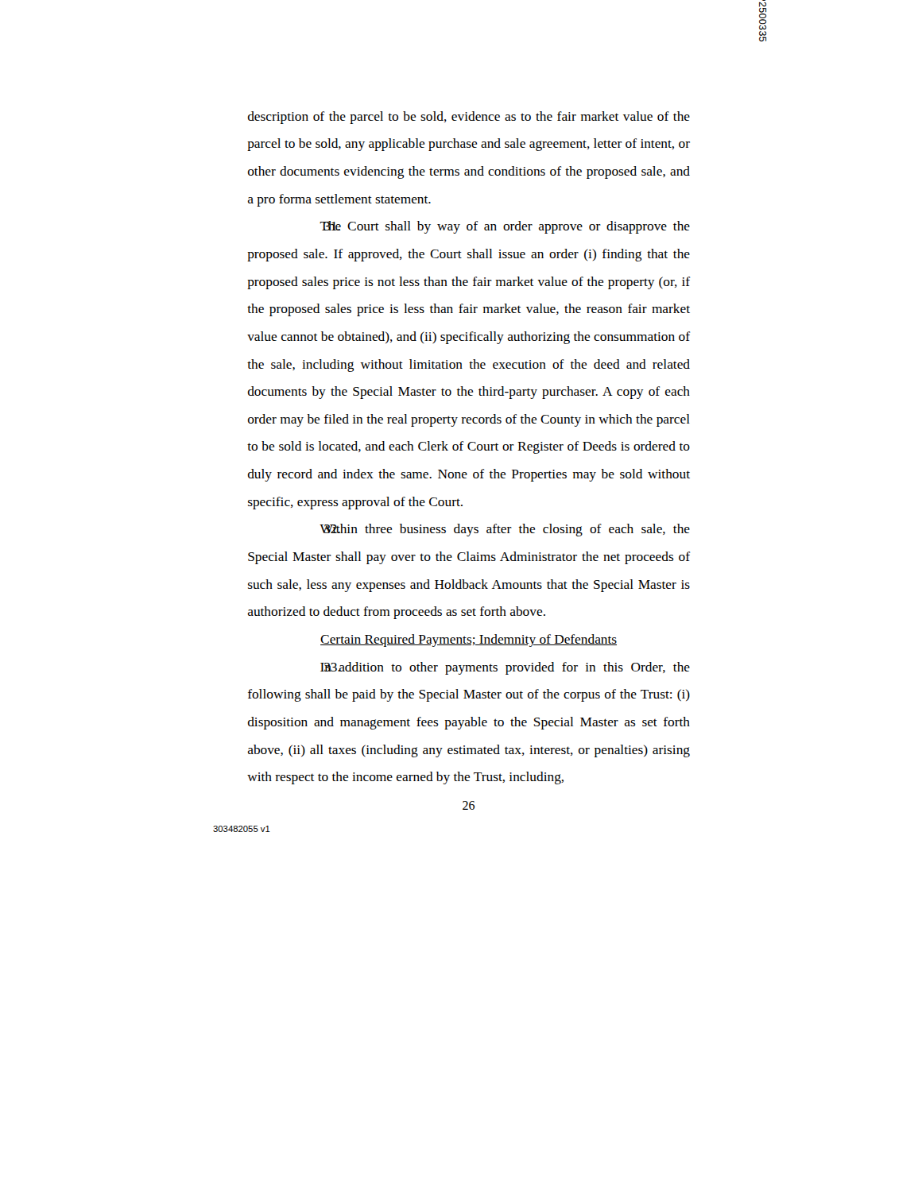ELECTRONICALLY FILED - 2019 Jul 11 9:41 AM - HAMPTON - COMMON PLEAS - CASE#2017CP2500335
description of the parcel to be sold, evidence as to the fair market value of the parcel to be sold, any applicable purchase and sale agreement, letter of intent, or other documents evidencing the terms and conditions of the proposed sale, and a pro forma settlement statement.
31. The Court shall by way of an order approve or disapprove the proposed sale. If approved, the Court shall issue an order (i) finding that the proposed sales price is not less than the fair market value of the property (or, if the proposed sales price is less than fair market value, the reason fair market value cannot be obtained), and (ii) specifically authorizing the consummation of the sale, including without limitation the execution of the deed and related documents by the Special Master to the third-party purchaser. A copy of each order may be filed in the real property records of the County in which the parcel to be sold is located, and each Clerk of Court or Register of Deeds is ordered to duly record and index the same. None of the Properties may be sold without specific, express approval of the Court.
32. Within three business days after the closing of each sale, the Special Master shall pay over to the Claims Administrator the net proceeds of such sale, less any expenses and Holdback Amounts that the Special Master is authorized to deduct from proceeds as set forth above.
Certain Required Payments; Indemnity of Defendants
33. In addition to other payments provided for in this Order, the following shall be paid by the Special Master out of the corpus of the Trust: (i) disposition and management fees payable to the Special Master as set forth above, (ii) all taxes (including any estimated tax, interest, or penalties) arising with respect to the income earned by the Trust, including,
26
303482055 v1